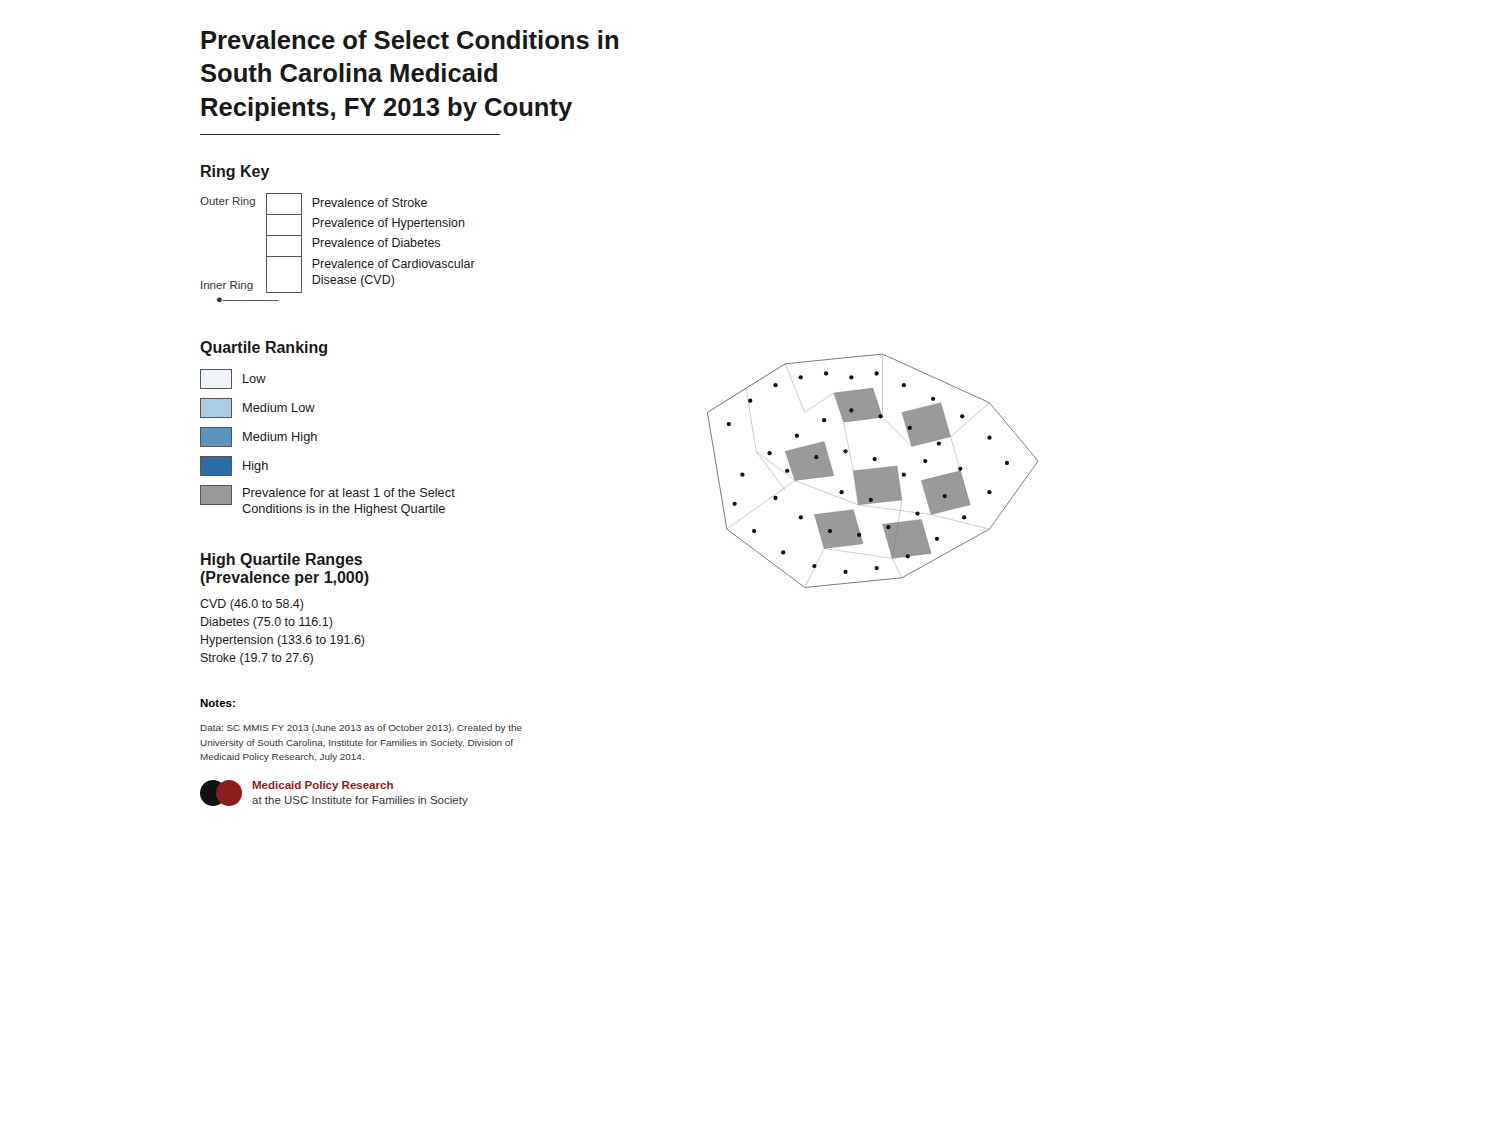Prevalence of Select Conditions in South Carolina Medicaid Recipients, FY 2013 by County
Ring Key
Outer Ring Inner Ring
Prevalence of Stroke Prevalence of Hypertension Prevalence of Diabetes Prevalence of Cardiovascular
Disease (CVD)
●—————
Quartile Ranking
Low
Medium Low
Medium High
High
Prevalence for at least 1 of the Select Conditions is in the Highest Quartile
High Quartile Ranges
(Prevalence per 1,000)
CVD (46.0 to 58.4)
Diabetes (75.0 to 116.1)
Hypertension (133.6 to 191.6)
Stroke (19.7 to 27.6)
Notes:
Data: SC MMIS FY 2013 (June 2013 as of October 2013). Created by the University of South Carolina, Institute for Families in Society, Division of Medicaid Policy Research, July 2014.
Medicaid Policy Research
at the USC Institute for Families in Society
Radial chart: each South Carolina county is represented by a four-cell bar showing quartile rankings for cardiovascular disease, diabetes, hypertension and stroke prevalence among Medicaid recipients. Counties shaded gray on the inset map have at least one condition in the highest quartile.